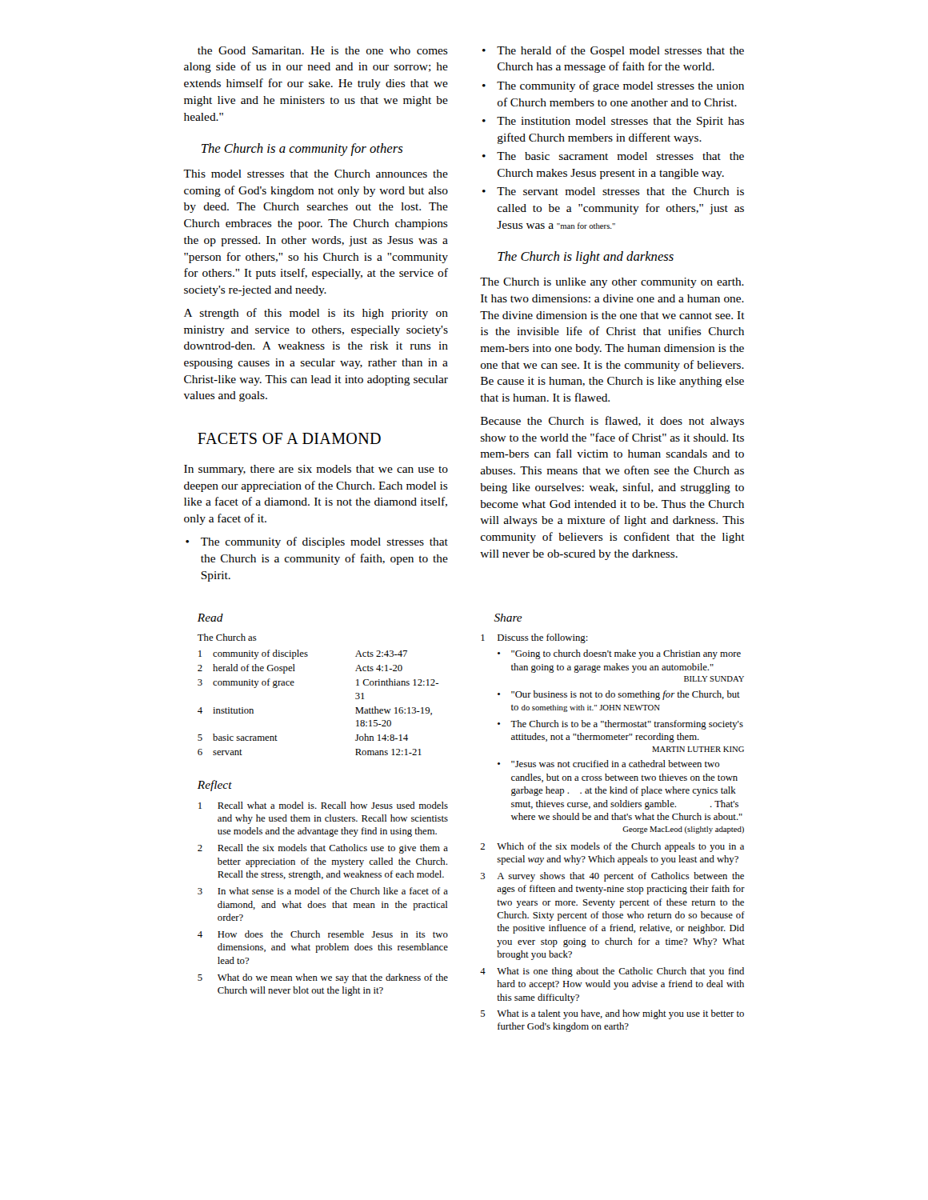the Good Samaritan. He is the one who comes along side of us in our need and in our sorrow; he extends himself for our sake. He truly dies that we might live and he ministers to us that we might be healed."
The Church is a community for others
This model stresses that the Church announces the coming of God's kingdom not only by word but also by deed. The Church searches out the lost. The Church embraces the poor. The Church champions the op pressed. In other words, just as Jesus was a "person for others," so his Church is a "community for others." It puts itself, especially, at the service of society's re-jected and needy.
A strength of this model is its high priority on ministry and service to others, especially society's downtrod-den. A weakness is the risk it runs in espousing causes in a secular way, rather than in a Christ-like way. This can lead it into adopting secular values and goals.
FACETS OF A DIAMOND
In summary, there are six models that we can use to deepen our appreciation of the Church. Each model is like a facet of a diamond. It is not the diamond itself, only a facet of it.
The community of disciples model stresses that the Church is a community of faith, open to the Spirit.
The herald of the Gospel model stresses that the Church has a message of faith for the world.
The community of grace model stresses the union of Church members to one another and to Christ.
The institution model stresses that the Spirit has gifted Church members in different ways.
The basic sacrament model stresses that the Church makes Jesus present in a tangible way.
The servant model stresses that the Church is called to be a "community for others," just as Jesus was a "man for others."
The Church is light and darkness
The Church is unlike any other community on earth. It has two dimensions: a divine one and a human one. The divine dimension is the one that we cannot see. It is the invisible life of Christ that unifies Church mem-bers into one body. The human dimension is the one that we can see. It is the community of believers. Be cause it is human, the Church is like anything else that is human. It is flawed.
Because the Church is flawed, it does not always show to the world the "face of Christ" as it should. Its mem-bers can fall victim to human scandals and to abuses. This means that we often see the Church as being like ourselves: weak, sinful, and struggling to become what God intended it to be. Thus the Church will always be a mixture of light and darkness. This community of believers is confident that the light will never be ob-scured by the darkness.
Read
The Church as
| 1 | community of disciples | Acts 2:43-47 |
| 2 | herald of the Gospel | Acts 4:1-20 |
| 3 | community of grace | 1 Corinthians 12:12-31 |
| 4 | institution | Matthew 16:13-19, 18:15-20 |
| 5 | basic sacrament | John 14:8-14 |
| 6 | servant | Romans 12:1-21 |
Reflect
1 Recall what a model is. Recall how Jesus used models and why he used them in clusters. Recall how scientists use models and the advantage they find in using them.
2 Recall the six models that Catholics use to give them a better appreciation of the mystery called the Church. Recall the stress, strength, and weakness of each model.
3 In what sense is a model of the Church like a facet of a diamond, and what does that mean in the practical order?
4 How does the Church resemble Jesus in its two dimensions, and what problem does this resemblance lead to?
5 What do we mean when we say that the darkness of the Church will never blot out the light in it?
Share
1 Discuss the following:
"Going to church doesn't make you a Christian any more than going to a garage makes you an automobile." BILLY SUNDAY
"Our business is not to do something for the Church, but to do something with it." JOHN NEWTON
The Church is to be a "thermostat" transforming society's attitudes, not a "thermometer" recording them. MARTIN LUTHER KING
"Jesus was not crucified in a cathedral between two candles, but on a cross between two thieves on the town garbage heap . . at the kind of place where cynics talk smut, thieves curse, and soldiers gamble. . That's where we should be and that's what the Church is about." George MacLeod (slightly adapted)
2 Which of the six models of the Church appeals to you in a special way and why? Which appeals to you least and why?
3 A survey shows that 40 percent of Catholics between the ages of fifteen and twenty-nine stop practicing their faith for two years or more. Seventy percent of these return to the Church. Sixty percent of those who return do so because of the positive influence of a friend, relative, or neighbor. Did you ever stop going to church for a time? Why? What brought you back?
4 What is one thing about the Catholic Church that you find hard to accept? How would you advise a friend to deal with this same difficulty?
5 What is a talent you have, and how might you use it better to further God's kingdom on earth?